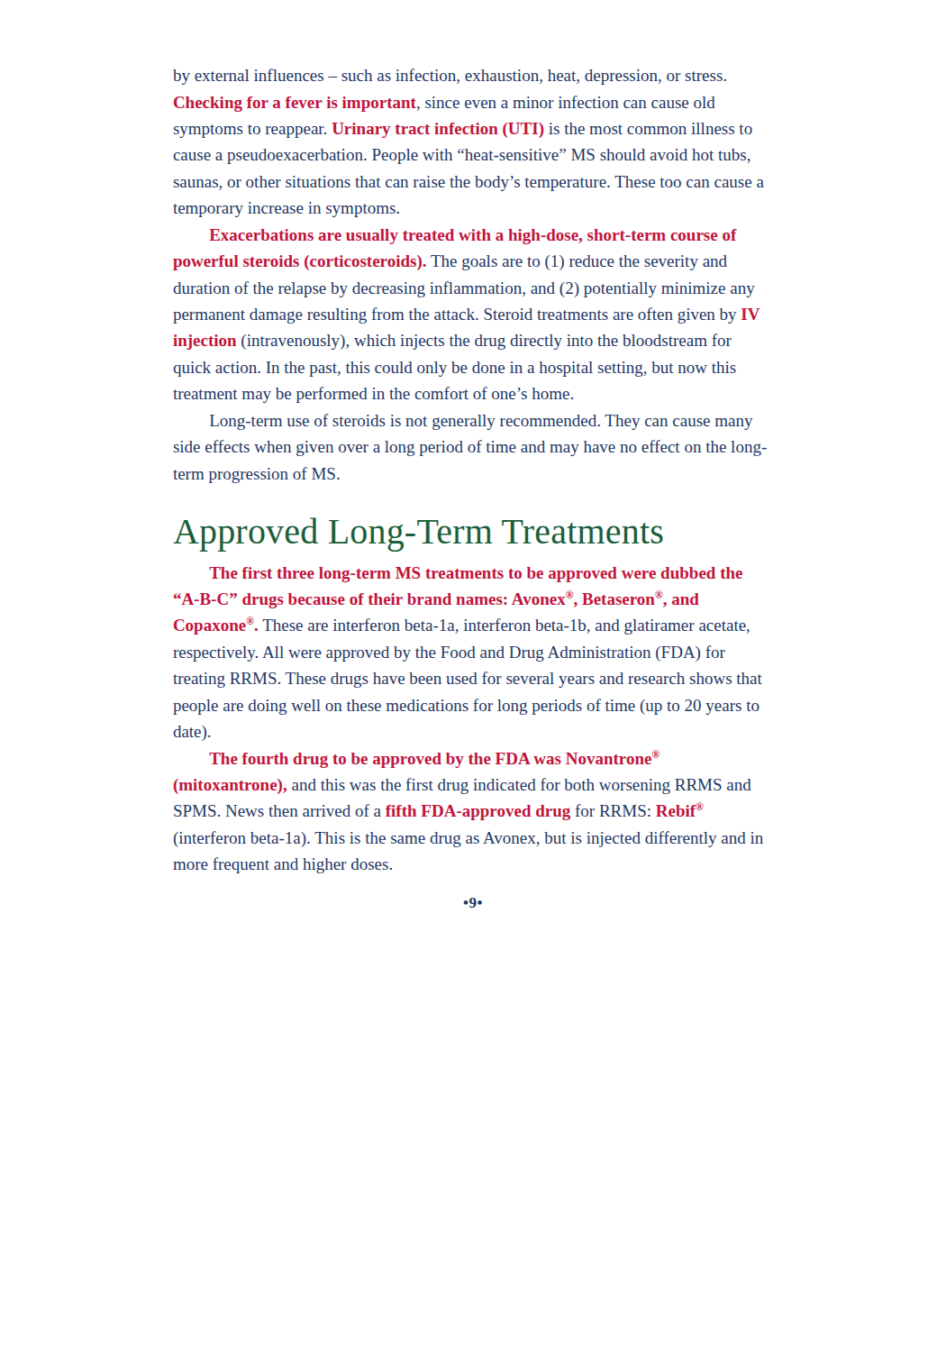by external influences – such as infection, exhaustion, heat, depression, or stress. Checking for a fever is important, since even a minor infection can cause old symptoms to reappear. Urinary tract infection (UTI) is the most common illness to cause a pseudoexacerbation. People with “heat-sensitive” MS should avoid hot tubs, saunas, or other situations that can raise the body’s temperature. These too can cause a temporary increase in symptoms.
Exacerbations are usually treated with a high-dose, short-term course of powerful steroids (corticosteroids). The goals are to (1) reduce the severity and duration of the relapse by decreasing inflammation, and (2) potentially minimize any permanent damage resulting from the attack. Steroid treatments are often given by IV injection (intravenously), which injects the drug directly into the bloodstream for quick action. In the past, this could only be done in a hospital setting, but now this treatment may be performed in the comfort of one’s home.
Long-term use of steroids is not generally recommended. They can cause many side effects when given over a long period of time and may have no effect on the long-term progression of MS.
Approved Long-Term Treatments
The first three long-term MS treatments to be approved were dubbed the “A-B-C” drugs because of their brand names: Avonex®, Betaseron®, and Copaxone®. These are interferon beta-1a, interferon beta-1b, and glatiramer acetate, respectively. All were approved by the Food and Drug Administration (FDA) for treating RRMS. These drugs have been used for several years and research shows that people are doing well on these medications for long periods of time (up to 20 years to date).
The fourth drug to be approved by the FDA was Novantrone® (mitoxantrone), and this was the first drug indicated for both worsening RRMS and SPMS. News then arrived of a fifth FDA-approved drug for RRMS: Rebif® (interferon beta-1a). This is the same drug as Avonex, but is injected differently and in more frequent and higher doses.
•9•